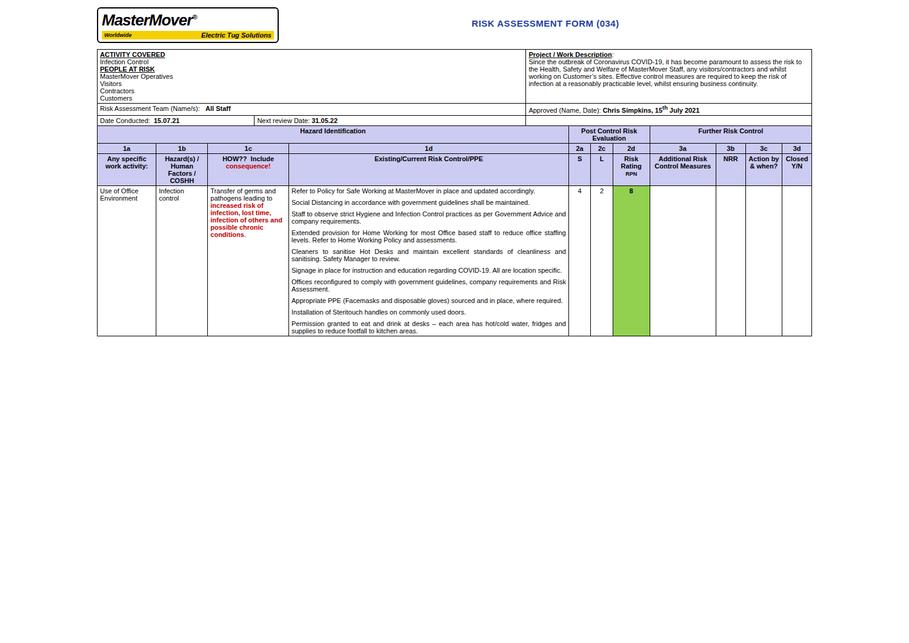MasterMover®
Worldwide Electric Tug Solutions
RISK ASSESSMENT FORM (034)
| ACTIVITY COVERED Infection Control PEOPLE AT RISK MasterMover Operatives Visitors Contractors Customers | Project / Work Description : Since the outbreak of Coronavirus COVID-19, it has become paramount to assess the risk to the Health, Safety and Welfare of MasterMover Staff, any visitors/contractors and whilst working on Customer’s sites. Effective control measures are required to keep the risk of infection at a reasonably practicable level, whilst ensuring business continuity. |
| Risk Assessment Team (Name/s): All Staff | Approved (Name, Date): Chris Simpkins, 15 th July 2021 |
| Date Conducted: 15.07.21 | Next review Date: 31.05.22 | |
| Hazard Identification | Post Control Risk Evaluation | Further Risk Control |
| 1a | 1b | 1c | 1d | 2a | 2c | 2d | 3a | 3b | 3c | 3d |
| Any specific work activity: | Hazard(s) / Human Factors / COSHH | HOW?? Include consequence! | Existing/Current Risk Control/PPE | S | L | Risk Rating RPN | Additional Risk Control Measures | NRR | Action by & when? | Closed Y/N |
| Use of Office Environment | Infection control | Transfer of germs and pathogens leading to increased risk of infection, lost time, infection of others and possible chronic conditions . | Refer to Policy for Safe Working at MasterMover in place and updated accordingly. Social Distancing in accordance with government guidelines shall be maintained. Staff to observe strict Hygiene and Infection Control practices as per Government Advice and company requirements. Extended provision for Home Working for most Office based staff to reduce office staffing levels. Refer to Home Working Policy and assessments. Cleaners to sanitise Hot Desks and maintain excellent standards of cleanliness and sanitising. Safety Manager to review. Signage in place for instruction and education regarding COVID-19. All are location specific. Offices reconfigured to comply with government guidelines, company requirements and Risk Assessment. Appropriate PPE (Facemasks and disposable gloves) sourced and in place, where required. Installation of Steritouch handles on commonly used doors. Permission granted to eat and drink at desks – each area has hot/cold water, fridges and supplies to reduce footfall to kitchen areas. | 4 | 2 | 8 | | | | |